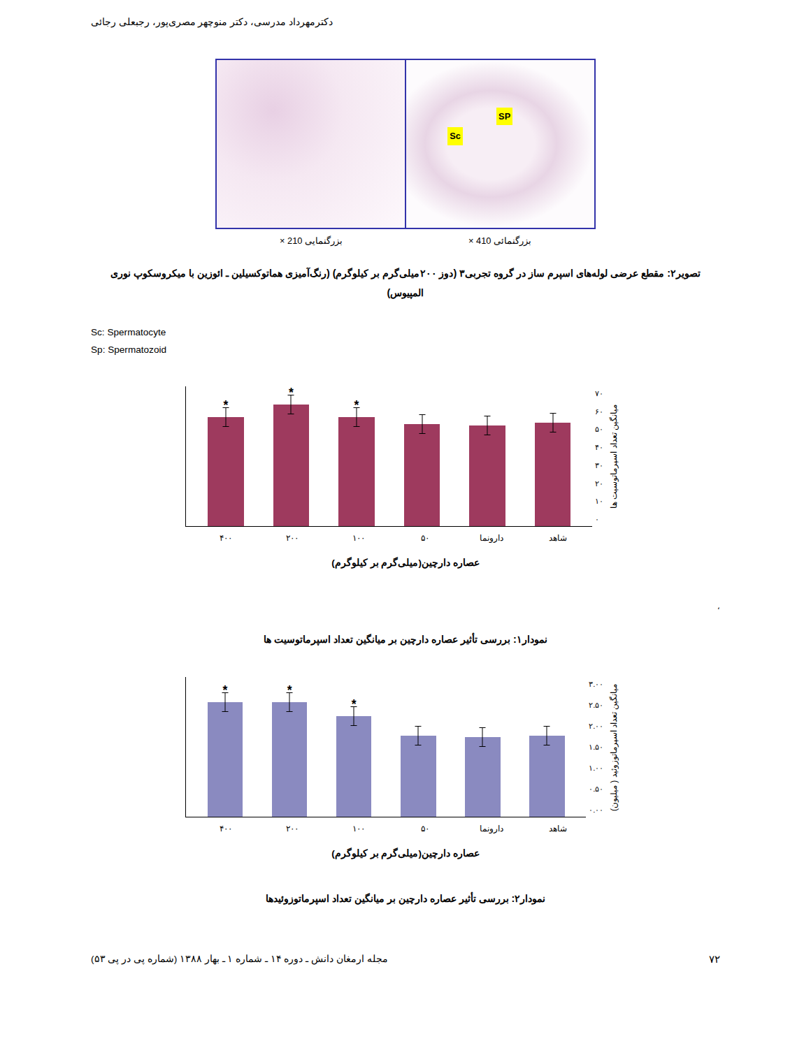دکترمهرداد مدرسی، دکتر منوچهر مصری‌پور، رجبعلی رجائی
SP Sc
بزرگنمائی 410 ×
بزرگنمایی 210 ×
تصویر۲: مقطع عرضی لوله‌های اسپرم ساز در گروه تجربی۳ (دوز ۲۰۰میلی‌گرم بر کیلوگرم) (رنگ‌آمیزی هماتوکسیلین ـ ائوزین با میکروسکوپ نوری المپیوس)
Sc: Spermatocyte
Sp: Spermatozoid
میانگین تعداد اسپرماتوسیت ها
۷۰
۶۰
۵۰
۴۰
۳۰
۲۰
۱۰
۰
*
*
*
شاهد
دارونما
۵۰
۱۰۰
۲۰۰
۴۰۰
عصاره دارچین(میلی‌گرم بر کیلوگرم)
،
نمودار۱: بررسی تأثیر عصاره دارچین بر میانگین تعداد اسپرماتوسیت ها
میانگین تعداد اسپرماتوزوئید ( میلیون)
۳.۰۰
۲.۵۰
۲.۰۰
۱.۵۰
۱.۰۰
۰.۵۰
۰.۰۰
*
*
*
شاهد
دارونما
۵۰
۱۰۰
۲۰۰
۴۰۰
عصاره دارچین(میلی‌گرم بر کیلوگرم)
نمودار۲: بررسی تأثیر عصاره دارچین بر میانگین تعداد اسپرماتوزوئیدها
۷۲ مجله ارمغان دانش ـ دوره ۱۴ ـ شماره ۱ ـ بهار ۱۳۸۸ (شماره پی در پی ۵۳)